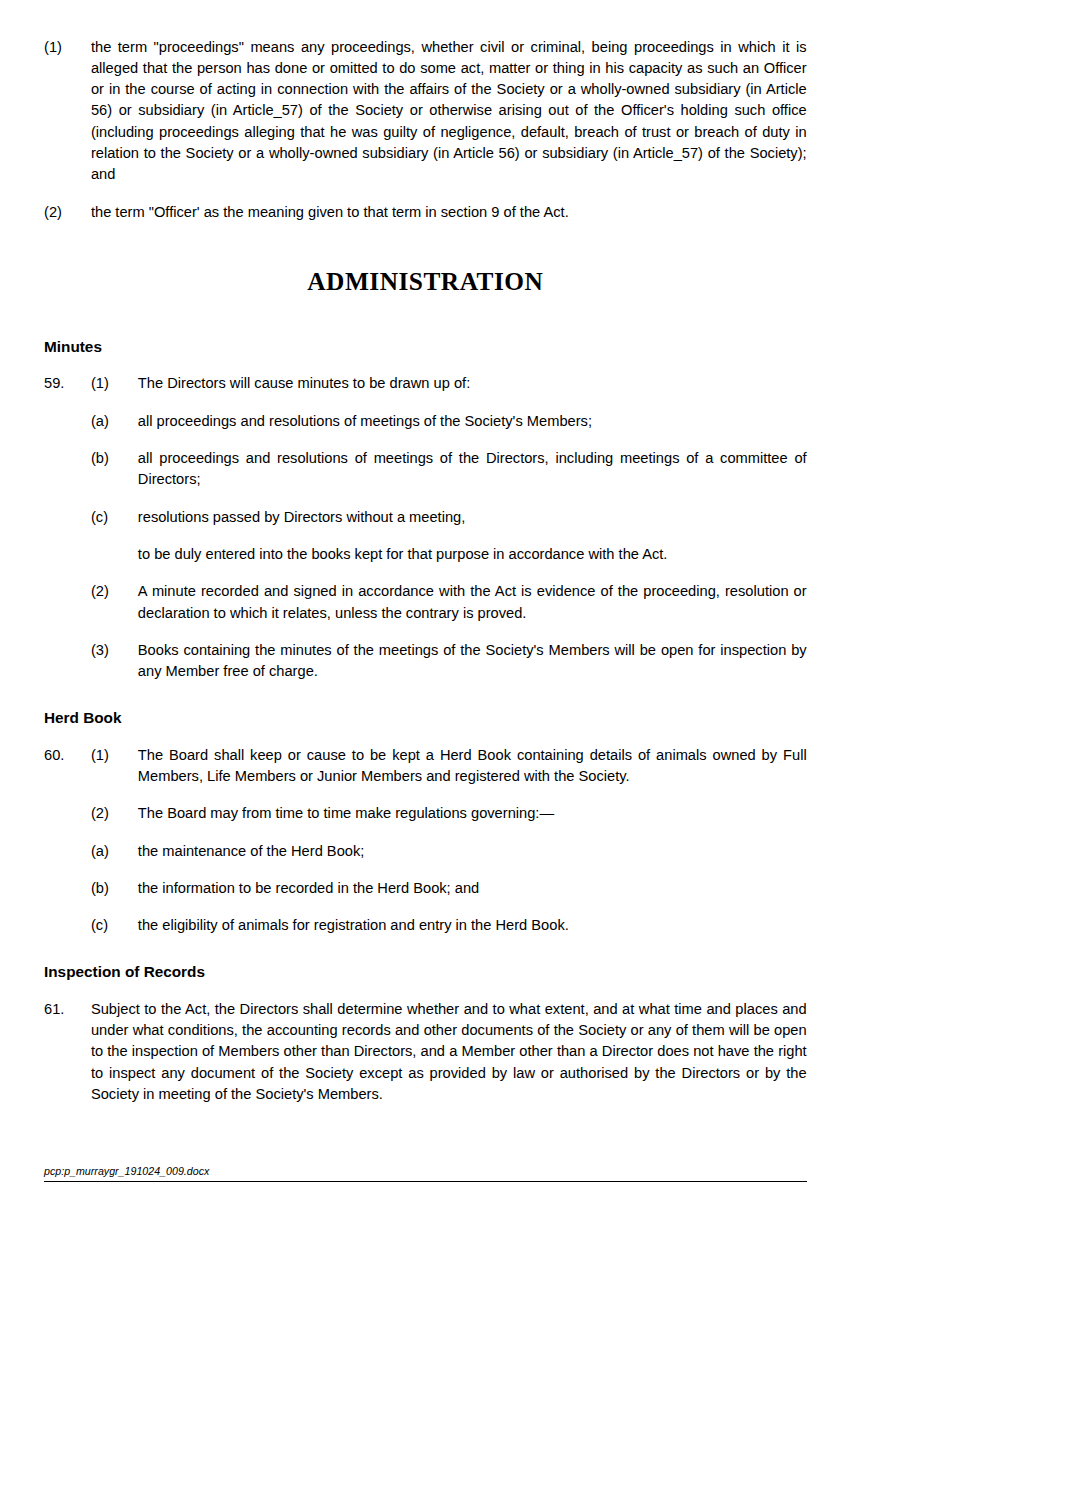(1)
the term "proceedings" means any proceedings, whether civil or criminal, being proceedings in which it is alleged that the person has done or omitted to do some act, matter or thing in his capacity as such an Officer or in the course of acting in connection with the affairs of the Society or a wholly-owned subsidiary (in Article 56) or subsidiary (in Article_57) of the Society or otherwise arising out of the Officer's holding such office (including proceedings alleging that he was guilty of negligence, default, breach of trust or breach of duty in relation to the Society or a wholly-owned subsidiary (in Article 56) or subsidiary (in Article_57) of the Society); and
(2)
the term "Officer' as the meaning given to that term in section 9 of the Act.
ADMINISTRATION
Minutes
59.
(1)
The Directors will cause minutes to be drawn up of:
(a)
all proceedings and resolutions of meetings of the Society's Members;
(b)
all proceedings and resolutions of meetings of the Directors, including meetings of a committee of Directors;
(c)
resolutions passed by Directors without a meeting,
to be duly entered into the books kept for that purpose in accordance with the Act.
(2)
A minute recorded and signed in accordance with the Act is evidence of the proceeding, resolution or declaration to which it relates, unless the contrary is proved.
(3)
Books containing the minutes of the meetings of the Society's Members will be open for inspection by any Member free of charge.
Herd Book
60.
(1)
The Board shall keep or cause to be kept a Herd Book containing details of animals owned by Full Members, Life Members or Junior Members and registered with the Society.
(2)
The Board may from time to time make regulations governing:—
(a)
the maintenance of the Herd Book;
(b)
the information to be recorded in the Herd Book; and
(c)
the eligibility of animals for registration and entry in the Herd Book.
Inspection of Records
61.
Subject to the Act, the Directors shall determine whether and to what extent, and at what time and places and under what conditions, the accounting records and other documents of the Society or any of them will be open to the inspection of Members other than Directors, and a Member other than a Director does not have the right to inspect any document of the Society except as provided by law or authorised by the Directors or by the Society in meeting of the Society's Members.
pcp:p_murraygr_191024_009.docx